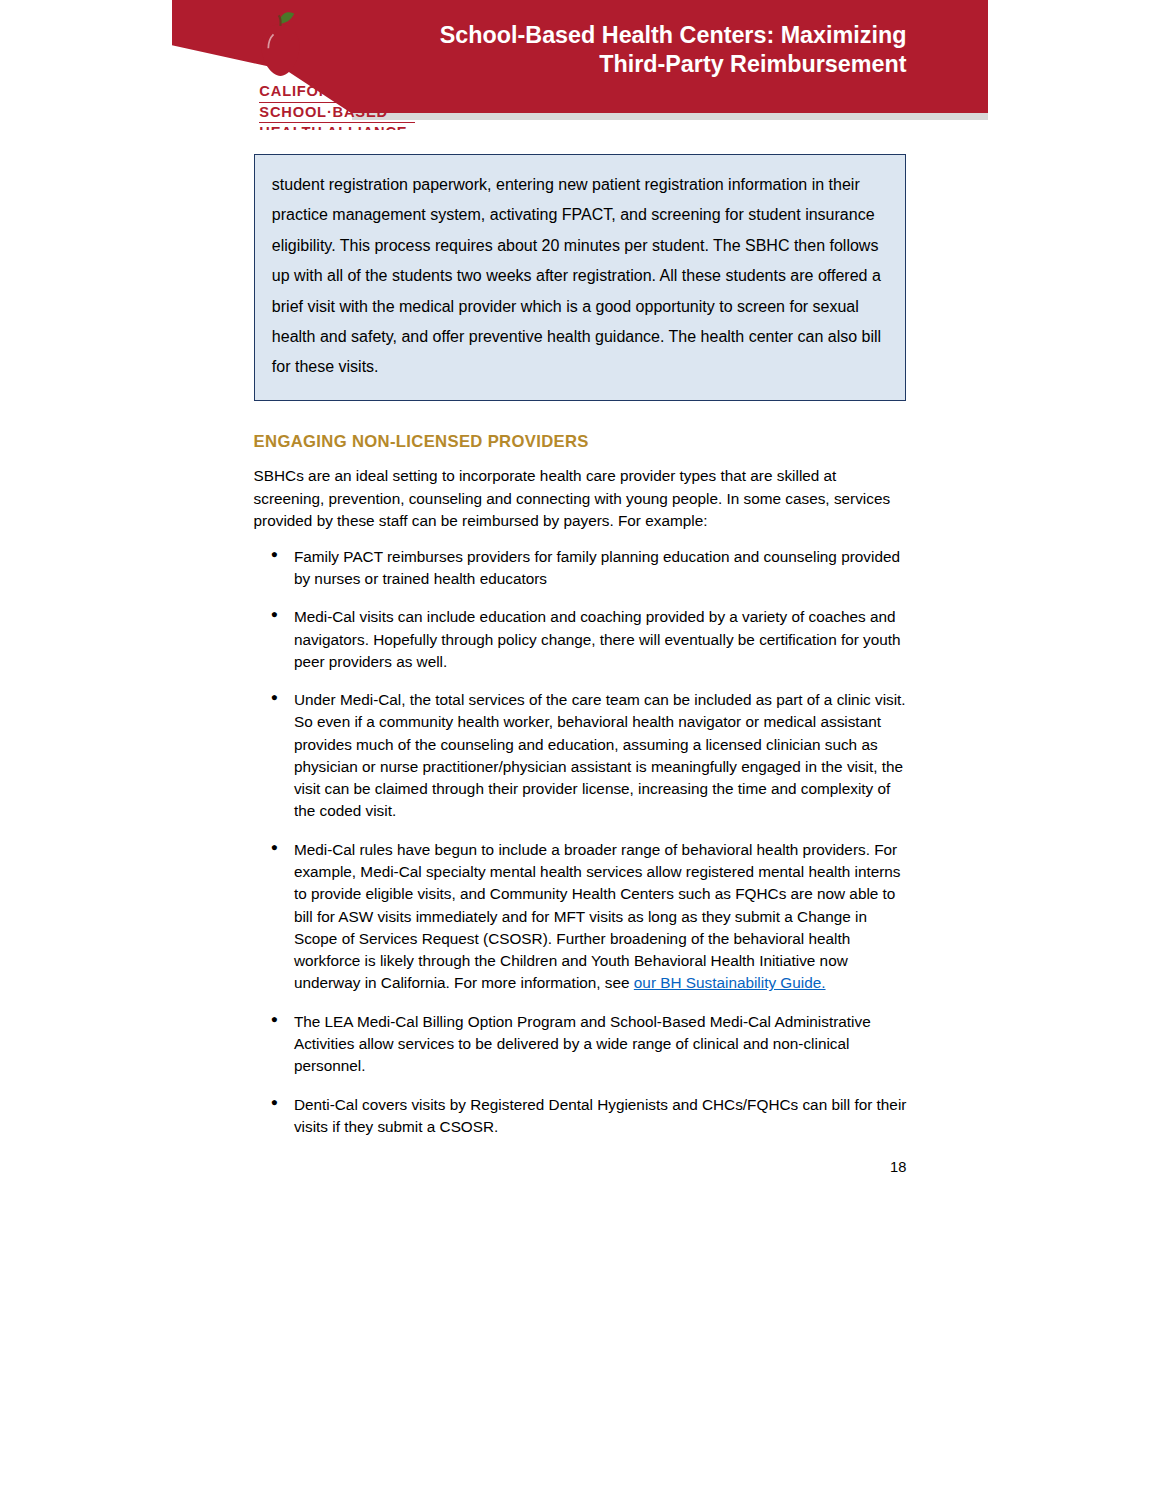School-Based Health Centers: Maximizing
Third-Party Reimbursement
CALIFORNIA
SCHOOL·BASED
HEALTH ALLIANCE Putting Health Care Where Kids Are
student registration paperwork, entering new patient registration information in their practice management system, activating FPACT, and screening for student insurance eligibility. This process requires about 20 minutes per student. The SBHC then follows up with all of the students two weeks after registration. All these students are offered a brief visit with the medical provider which is a good opportunity to screen for sexual health and safety, and offer preventive health guidance. The health center can also bill for these visits.
ENGAGING NON-LICENSED PROVIDERS
SBHCs are an ideal setting to incorporate health care provider types that are skilled at screening, prevention, counseling and connecting with young people. In some cases, services provided by these staff can be reimbursed by payers. For example:
Family PACT reimburses providers for family planning education and counseling provided by nurses or trained health educators
Medi-Cal visits can include education and coaching provided by a variety of coaches and navigators. Hopefully through policy change, there will eventually be certification for youth peer providers as well.
Under Medi-Cal, the total services of the care team can be included as part of a clinic visit. So even if a community health worker, behavioral health navigator or medical assistant provides much of the counseling and education, assuming a licensed clinician such as physician or nurse practitioner/physician assistant is meaningfully engaged in the visit, the visit can be claimed through their provider license, increasing the time and complexity of the coded visit.
Medi-Cal rules have begun to include a broader range of behavioral health providers. For example, Medi-Cal specialty mental health services allow registered mental health interns to provide eligible visits, and Community Health Centers such as FQHCs are now able to bill for ASW visits immediately and for MFT visits as long as they submit a Change in Scope of Services Request (CSOSR). Further broadening of the behavioral health workforce is likely through the Children and Youth Behavioral Health Initiative now underway in California. For more information, see our BH Sustainability Guide.
The LEA Medi-Cal Billing Option Program and School-Based Medi-Cal Administrative Activities allow services to be delivered by a wide range of clinical and non-clinical personnel.
Denti-Cal covers visits by Registered Dental Hygienists and CHCs/FQHCs can bill for their visits if they submit a CSOSR.
18